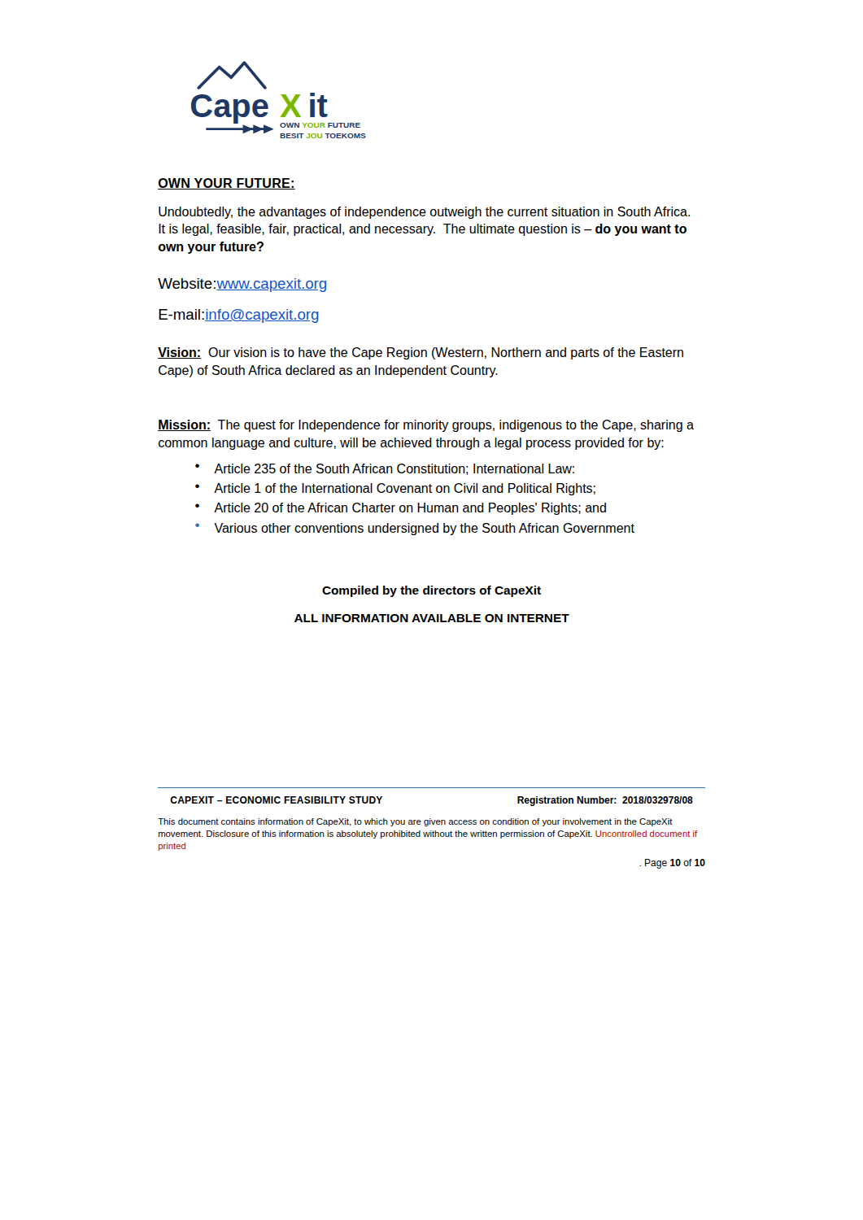Cape X it OWN YOUR FUTURE BESIT JOU TOEKOMS
OWN YOUR FUTURE:
Undoubtedly, the advantages of independence outweigh the current situation in South Africa. It is legal, feasible, fair, practical, and necessary. The ultimate question is – do you want to own your future?
Website:www.capexit.org
E-mail:info@capexit.org
Vision: Our vision is to have the Cape Region (Western, Northern and parts of the Eastern Cape) of South Africa declared as an Independent Country.
Mission: The quest for Independence for minority groups, indigenous to the Cape, sharing a common language and culture, will be achieved through a legal process provided for by:
Article 235 of the South African Constitution; International Law:
Article 1 of the International Covenant on Civil and Political Rights;
Article 20 of the African Charter on Human and Peoples' Rights; and
Various other conventions undersigned by the South African Government
Compiled by the directors of CapeXit
ALL INFORMATION AVAILABLE ON INTERNET
CAPEXIT – ECONOMIC FEASIBILITY STUDY Registration Number: 2018/032978/08
This document contains information of CapeXit, to which you are given access on condition of your involvement in the CapeXit movement. Disclosure of this information is absolutely prohibited without the written permission of CapeXit. Uncontrolled document if printed
. Page 10 of 10